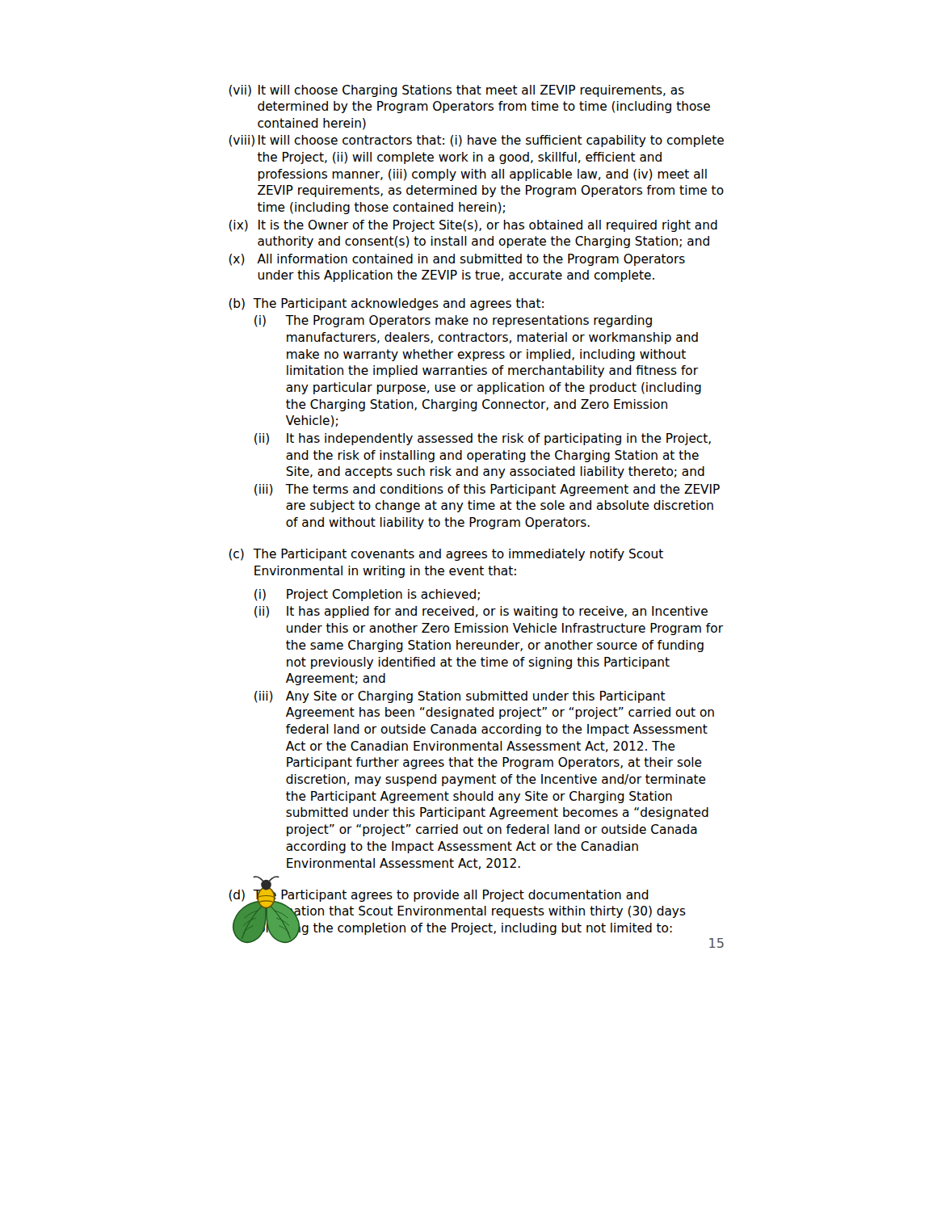(vii) It will choose Charging Stations that meet all ZEVIP requirements, as determined by the Program Operators from time to time (including those contained herein)
(viii) It will choose contractors that: (i) have the sufficient capability to complete the Project, (ii) will complete work in a good, skillful, efficient and professions manner, (iii) comply with all applicable law, and (iv) meet all ZEVIP requirements, as determined by the Program Operators from time to time (including those contained herein);
(ix) It is the Owner of the Project Site(s), or has obtained all required right and authority and consent(s) to install and operate the Charging Station; and
(x) All information contained in and submitted to the Program Operators under this Application the ZEVIP is true, accurate and complete.
(b)
The Participant acknowledges and agrees that:
(i) The Program Operators make no representations regarding manufacturers, dealers, contractors, material or workmanship and make no warranty whether express or implied, including without limitation the implied warranties of merchantability and fitness for any particular purpose, use or application of the product (including the Charging Station, Charging Connector, and Zero Emission Vehicle);
(ii) It has independently assessed the risk of participating in the Project, and the risk of installing and operating the Charging Station at the Site, and accepts such risk and any associated liability thereto; and
(iii) The terms and conditions of this Participant Agreement and the ZEVIP are subject to change at any time at the sole and absolute discretion of and without liability to the Program Operators.
(c)
The Participant covenants and agrees to immediately notify Scout Environmental in writing in the event that:
(i) Project Completion is achieved;
(ii) It has applied for and received, or is waiting to receive, an Incentive under this or another Zero Emission Vehicle Infrastructure Program for the same Charging Station hereunder, or another source of funding not previously identified at the time of signing this Participant Agreement; and
(iii) Any Site or Charging Station submitted under this Participant Agreement has been “designated project” or “project” carried out on federal land or outside Canada according to the Impact Assessment Act or the Canadian Environmental Assessment Act, 2012. The Participant further agrees that the Program Operators, at their sole discretion, may suspend payment of the Incentive and/or terminate the Participant Agreement should any Site or Charging Station submitted under this Participant Agreement becomes a “designated project” or “project” carried out on federal land or outside Canada according to the Impact Assessment Act or the Canadian Environmental Assessment Act, 2012.
(d) The Participant agrees to provide all Project documentation and information that Scout Environmental requests within thirty (30) days following the completion of the Project, including but not limited to:
15